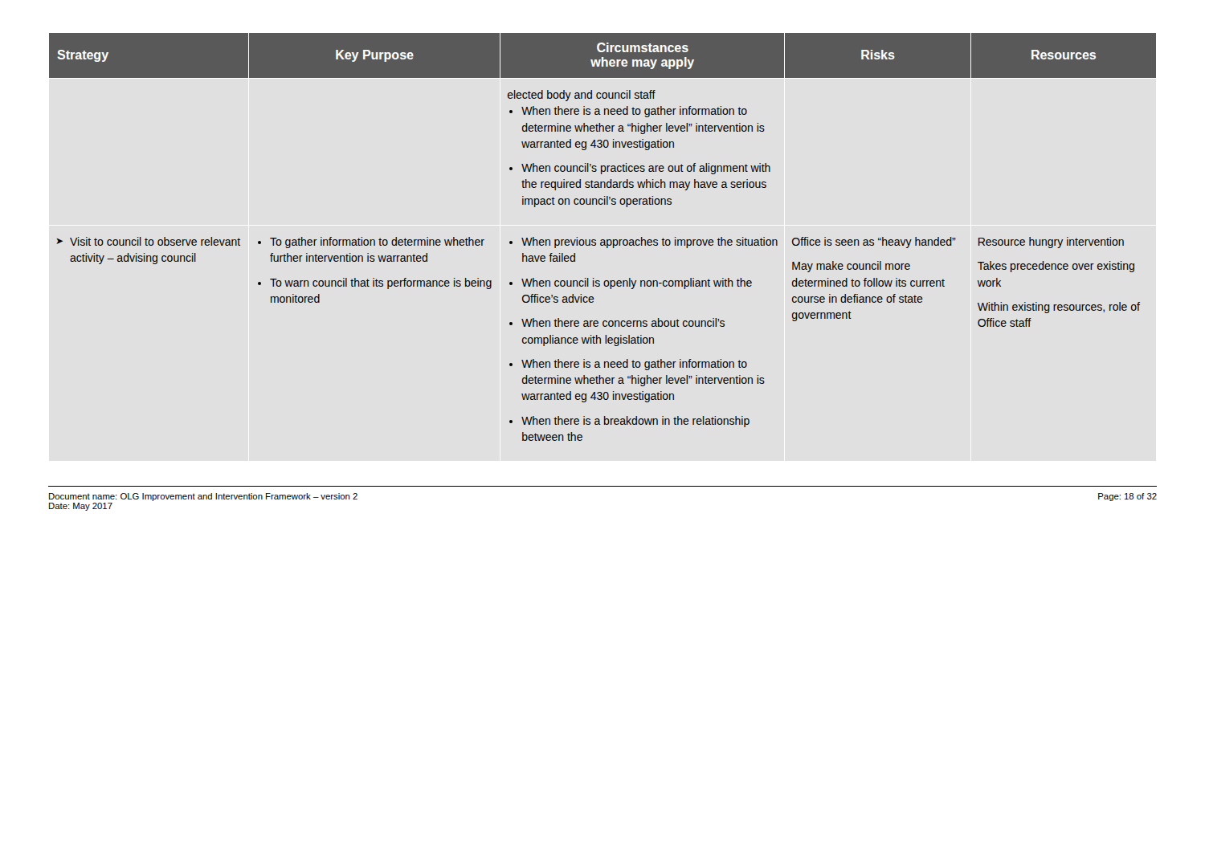| Strategy | Key Purpose | Circumstances where may apply | Risks | Resources |
| --- | --- | --- | --- | --- |
| | | elected body and council staff When there is a need to gather information to determine whether a “higher level” intervention is warranted eg 430 investigation When council’s practices are out of alignment with the required standards which may have a serious impact on council’s operations | | |
| Visit to council to observe relevant activity – advising council | To gather information to determine whether further intervention is warranted To warn council that its performance is being monitored | When previous approaches to improve the situation have failed When council is openly non-compliant with the Office’s advice When there are concerns about council’s compliance with legislation When there is a need to gather information to determine whether a “higher level” intervention is warranted eg 430 investigation When there is a breakdown in the relationship between the | Office is seen as “heavy handed” May make council more determined to follow its current course in defiance of state government | Resource hungry intervention Takes precedence over existing work Within existing resources, role of Office staff |
Document name: OLG Improvement and Intervention Framework – version 2
Date: May 2017
Page: 18 of 32